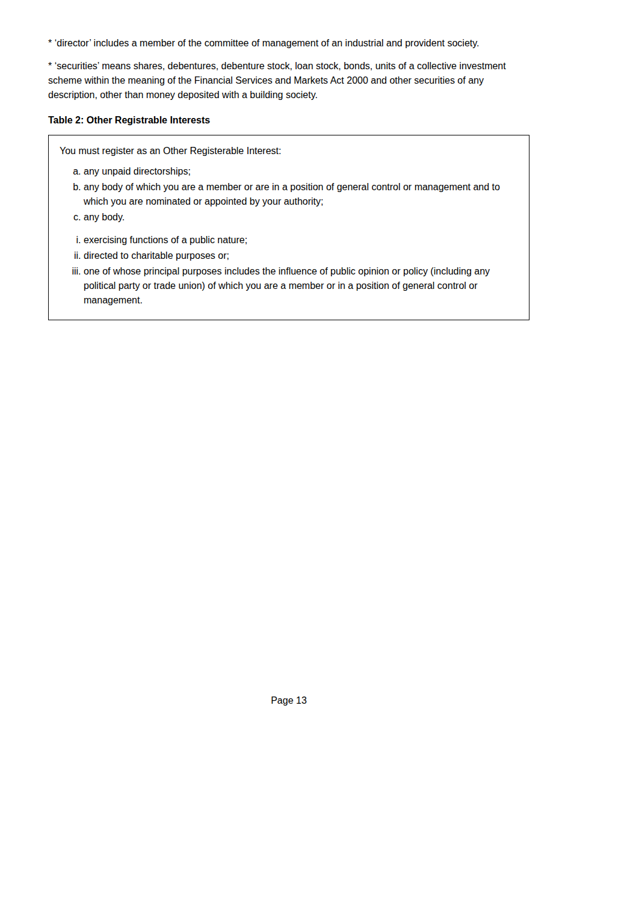* ‘director’ includes a member of the committee of management of an industrial and provident society.
* ‘securities’ means shares, debentures, debenture stock, loan stock, bonds, units of a collective investment scheme within the meaning of the Financial Services and Markets Act 2000 and other securities of any description, other than money deposited with a building society.
Table 2: Other Registrable Interests
You must register as an Other Registerable Interest:
any unpaid directorships;
any body of which you are a member or are in a position of general control or management and to which you are nominated or appointed by your authority;
any body.
exercising functions of a public nature;
directed to charitable purposes or;
one of whose principal purposes includes the influence of public opinion or policy (including any political party or trade union) of which you are a member or in a position of general control or management.
Page 13